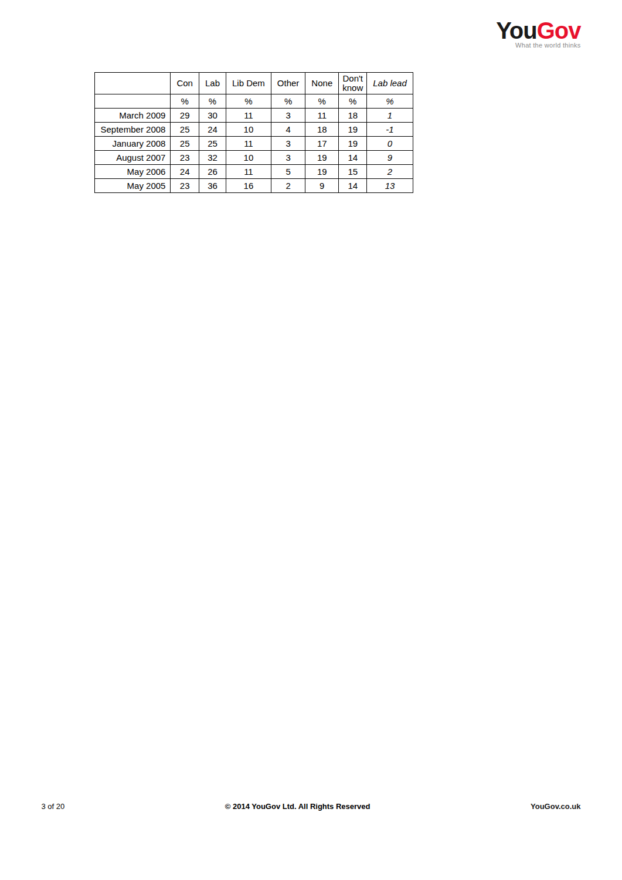You Gov
What the world thinks
| | Con | Lab | Lib Dem | Other | None | Don't know | Lab lead |
| --- | --- | --- | --- | --- | --- | --- | --- |
| | % | % | % | % | % | % | % |
| March 2009 | 29 | 30 | 11 | 3 | 11 | 18 | 1 |
| September 2008 | 25 | 24 | 10 | 4 | 18 | 19 | -1 |
| January 2008 | 25 | 25 | 11 | 3 | 17 | 19 | 0 |
| August 2007 | 23 | 32 | 10 | 3 | 19 | 14 | 9 |
| May 2006 | 24 | 26 | 11 | 5 | 19 | 15 | 2 |
| May 2005 | 23 | 36 | 16 | 2 | 9 | 14 | 13 |
3 of 20 YouGov.co.uk
© 2014 YouGov Ltd. All Rights Reserved